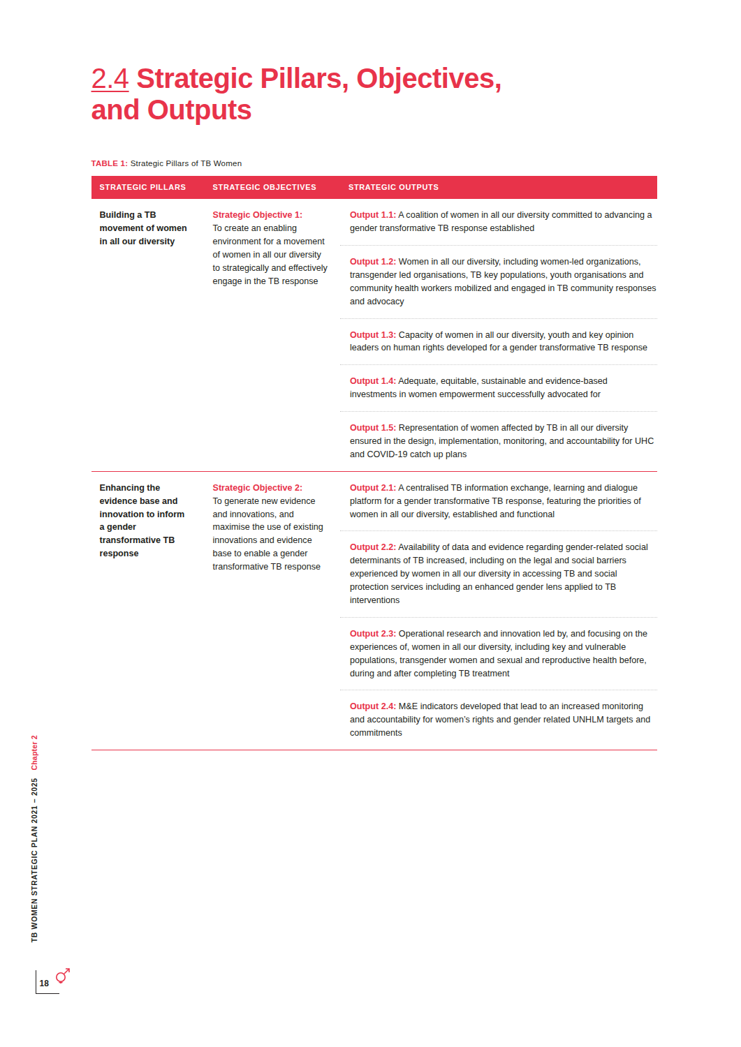2.4 Strategic Pillars, Objectives,
and Outputs
TABLE 1: Strategic Pillars of TB Women
| Strategic Pillars | Strategic Objectives | Strategic Outputs |
| --- | --- | --- |
| Building a TB movement of women in all our diversity | Strategic Objective 1: To create an enabling environment for a movement of women in all our diversity to strategically and effectively engage in the TB response | Output 1.1: A coalition of women in all our diversity committed to advancing a gender transformative TB response established Output 1.2: Women in all our diversity, including women-led organizations, transgender led organisations, TB key populations, youth organisations and community health workers mobilized and engaged in TB community responses and advocacy Output 1.3: Capacity of women in all our diversity, youth and key opinion leaders on human rights developed for a gender transformative TB response Output 1.4: Adequate, equitable, sustainable and evidence-based investments in women empowerment successfully advocated for Output 1.5: Representation of women affected by TB in all our diversity ensured in the design, implementation, monitoring, and accountability for UHC and COVID-19 catch up plans |
| Enhancing the evidence base and innovation to inform a gender transformative TB response | Strategic Objective 2: To generate new evidence and innovations, and maximise the use of existing innovations and evidence base to enable a gender transformative TB response | Output 2.1: A centralised TB information exchange, learning and dialogue platform for a gender transformative TB response, featuring the priorities of women in all our diversity, established and functional Output 2.2: Availability of data and evidence regarding gender-related social determinants of TB increased, including on the legal and social barriers experienced by women in all our diversity in accessing TB and social protection services including an enhanced gender lens applied to TB interventions Output 2.3: Operational research and innovation led by, and focusing on the experiences of, women in all our diversity, including key and vulnerable populations, transgender women and sexual and reproductive health before, during and after completing TB treatment Output 2.4: M&E indicators developed that lead to an increased monitoring and accountability for women’s rights and gender related UNHLM targets and commitments |
TB WOMEN STRATEGIC PLAN 2021 – 2025 Chapter 2
18